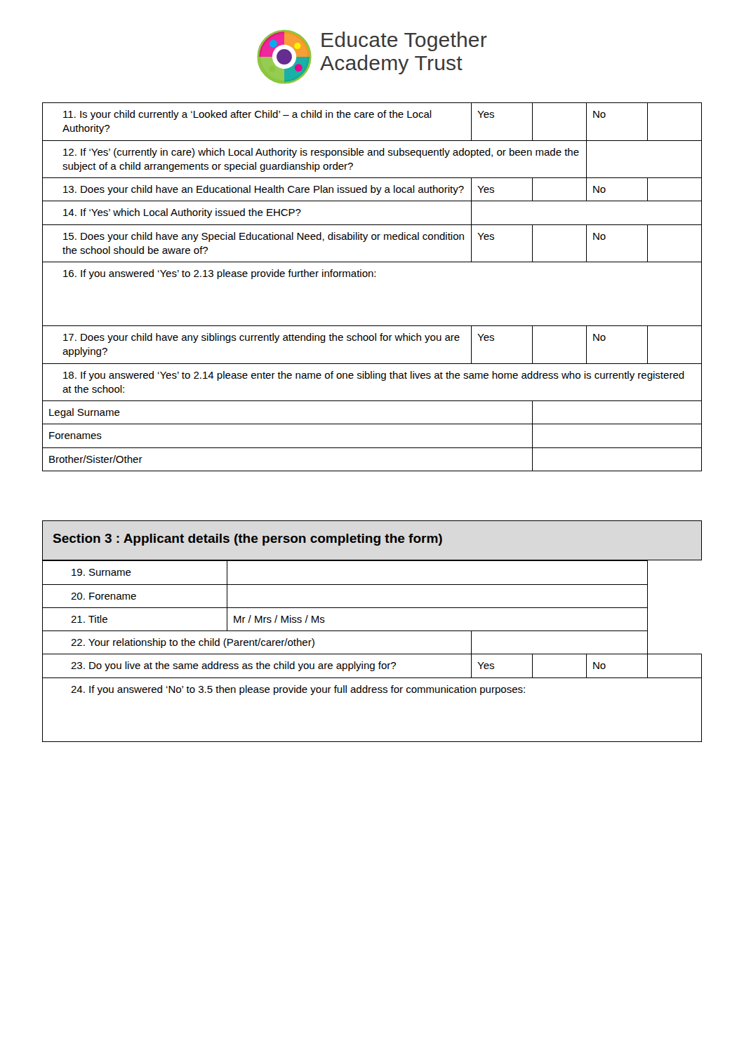Educate Together
Academy Trust
| 11. Is your child currently a ‘Looked after Child’ – a child in the care of the Local Authority? | Yes | | No | |
| 12. If ‘Yes’ (currently in care) which Local Authority is responsible and subsequently adopted, or been made the subject of a child arrangements or special guardianship order? | |
| 13. Does your child have an Educational Health Care Plan issued by a local authority? | Yes | | No | |
| 14. If ‘Yes’ which Local Authority issued the EHCP? | |
| 15. Does your child have any Special Educational Need, disability or medical condition the school should be aware of? | Yes | | No | |
| 16. If you answered ‘Yes’ to 2.13 please provide further information: |
| 17. Does your child have any siblings currently attending the school for which you are applying? | Yes | | No | |
| 18. If you answered ‘Yes’ to 2.14 please enter the name of one sibling that lives at the same home address who is currently registered at the school: |
| Legal Surname | |
| Forenames | |
| Brother/Sister/Other | |
Section 3 : Applicant details (the person completing the form)
| 19. Surname | |
| 20. Forename | |
| 21. Title | Mr / Mrs / Miss / Ms |
| 22. Your relationship to the child (Parent/carer/other) | |
| 23. Do you live at the same address as the child you are applying for? | Yes | | No | |
| 24. If you answered ‘No’ to 3.5 then please provide your full address for communication purposes: |